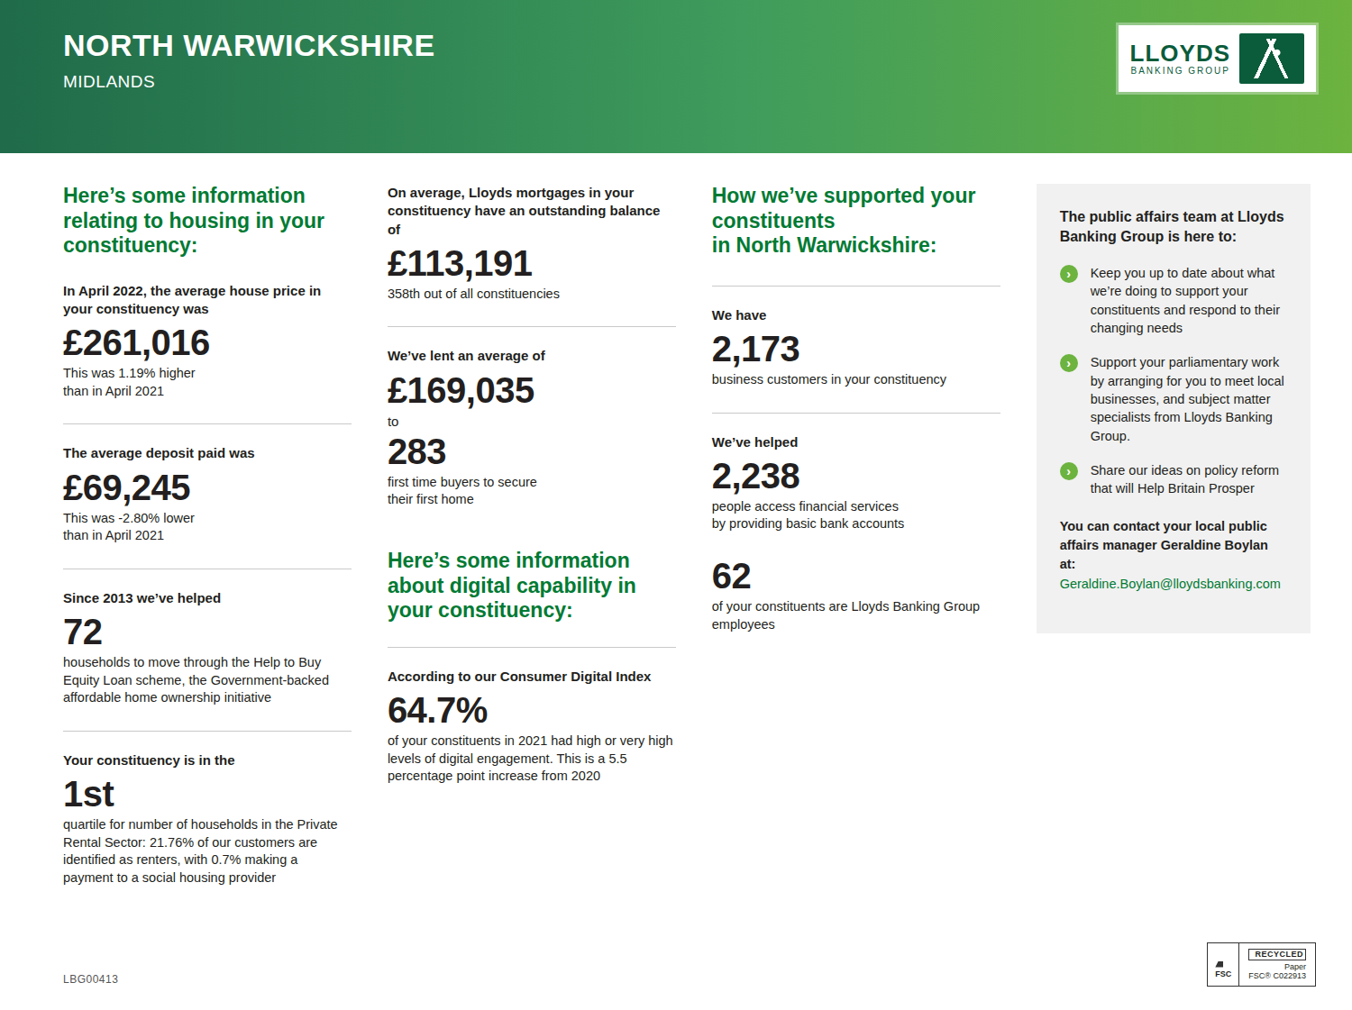North Warwickshire
Midlands
LLOYDS BANKING GROUP
Here’s some information relating to housing in your constituency:
In April 2022, the average house price in your constituency was
£261,016
This was 1.19% higher
than in April 2021
The average deposit paid was
£69,245
This was -2.80% lower
than in April 2021
Since 2013 we’ve helped
72
households to move through the Help to Buy Equity Loan scheme, the Government-backed affordable home ownership initiative
Your constituency is in the
1st
quartile for number of households in the Private Rental Sector: 21.76% of our customers are identified as renters, with 0.7% making a payment to a social housing provider
On average, Lloyds mortgages in your constituency have an outstanding balance of
£113,191
358th out of all constituencies
We’ve lent an average of
£169,035
to
283
first time buyers to secure
their first home
Here’s some information about digital capability in your constituency:
According to our Consumer Digital Index
64.7%
of your constituents in 2021 had high or very high levels of digital engagement. This is a 5.5 percentage point increase from 2020
How we’ve supported your constituents
in North Warwickshire:
We have
2,173
business customers in your constituency
We’ve helped
2,238
people access financial services
by providing basic bank accounts
62
of your constituents are Lloyds Banking Group employees
The public affairs team at Lloyds Banking Group is here to:
Keep you up to date about what we’re doing to support your constituents and respond to their changing needs
Support your parliamentary work by arranging for you to meet local businesses, and subject matter specialists from Lloyds Banking Group.
Share our ideas on policy reform that will Help Britain Prosper
You can contact your local public affairs manager Geraldine Boylan at:
Geraldine.Boylan@lloydsbanking.com
LBG00413
FSC
RECYCLED Paper FSC® C022913